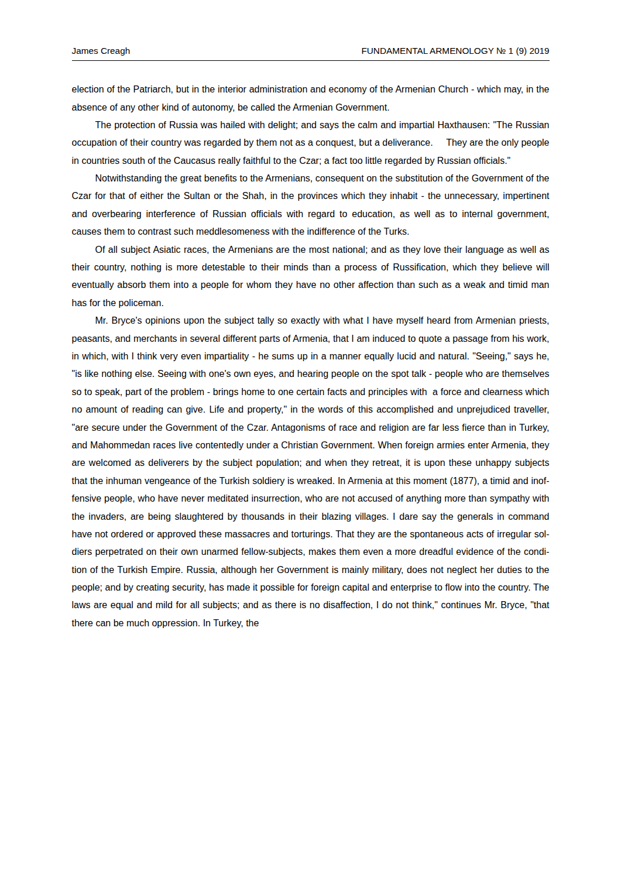James Creagh
FUNDAMENTAL ARMENOLOGY № 1 (9) 2019
election of the Patriarch, but in the interior administration and economy of the Armenian Church - which may, in the absence of any other kind of autonomy, be called the Armenian Government.
The protection of Russia was hailed with delight; and says the calm and impartial Haxthausen: "The Russian occupation of their country was regarded by them not as a conquest, but a deliverance. They are the only people in countries south of the Caucasus really faithful to the Czar; a fact too little regarded by Russian officials."
Notwithstanding the great benefits to the Armenians, consequent on the substitution of the Government of the Czar for that of either the Sultan or the Shah, in the provinces which they inhabit - the unnecessary, impertinent and overbearing interference of Russian officials with regard to education, as well as to internal government, causes them to contrast such meddlesomeness with the indifference of the Turks.
Of all subject Asiatic races, the Armenians are the most national; and as they love their language as well as their country, nothing is more detestable to their minds than a process of Russification, which they believe will eventually absorb them into a people for whom they have no other affection than such as a weak and timid man has for the policeman.
Mr. Bryce's opinions upon the subject tally so exactly with what I have myself heard from Armenian priests, peasants, and merchants in several different parts of Armenia, that I am induced to quote a passage from his work, in which, with I think very even impartiality - he sums up in a manner equally lucid and natural. "Seeing," says he, "is like nothing else. Seeing with one's own eyes, and hearing people on the spot talk - people who are themselves so to speak, part of the problem - brings home to one certain facts and principles with a force and clearness which no amount of reading can give. Life and property," in the words of this accomplished and unprejudiced traveller, "are secure under the Government of the Czar. Antagonisms of race and religion are far less fierce than in Turkey, and Mahommedan races live contentedly under a Christian Government. When foreign armies enter Armenia, they are welcomed as deliverers by the subject population; and when they retreat, it is upon these unhappy subjects that the inhuman vengeance of the Turkish soldiery is wreaked. In Armenia at this moment (1877), a timid and inoffensive people, who have never meditated insurrection, who are not accused of anything more than sympathy with the invaders, are being slaughtered by thousands in their blazing villages. I dare say the generals in command have not ordered or approved these massacres and torturings. That they are the spontaneous acts of irregular soldiers perpetrated on their own unarmed fellow-subjects, makes them even a more dreadful evidence of the condition of the Turkish Empire. Russia, although her Government is mainly military, does not neglect her duties to the people; and by creating security, has made it possible for foreign capital and enterprise to flow into the country. The laws are equal and mild for all subjects; and as there is no disaffection, I do not think," continues Mr. Bryce, "that there can be much oppression. In Turkey, the